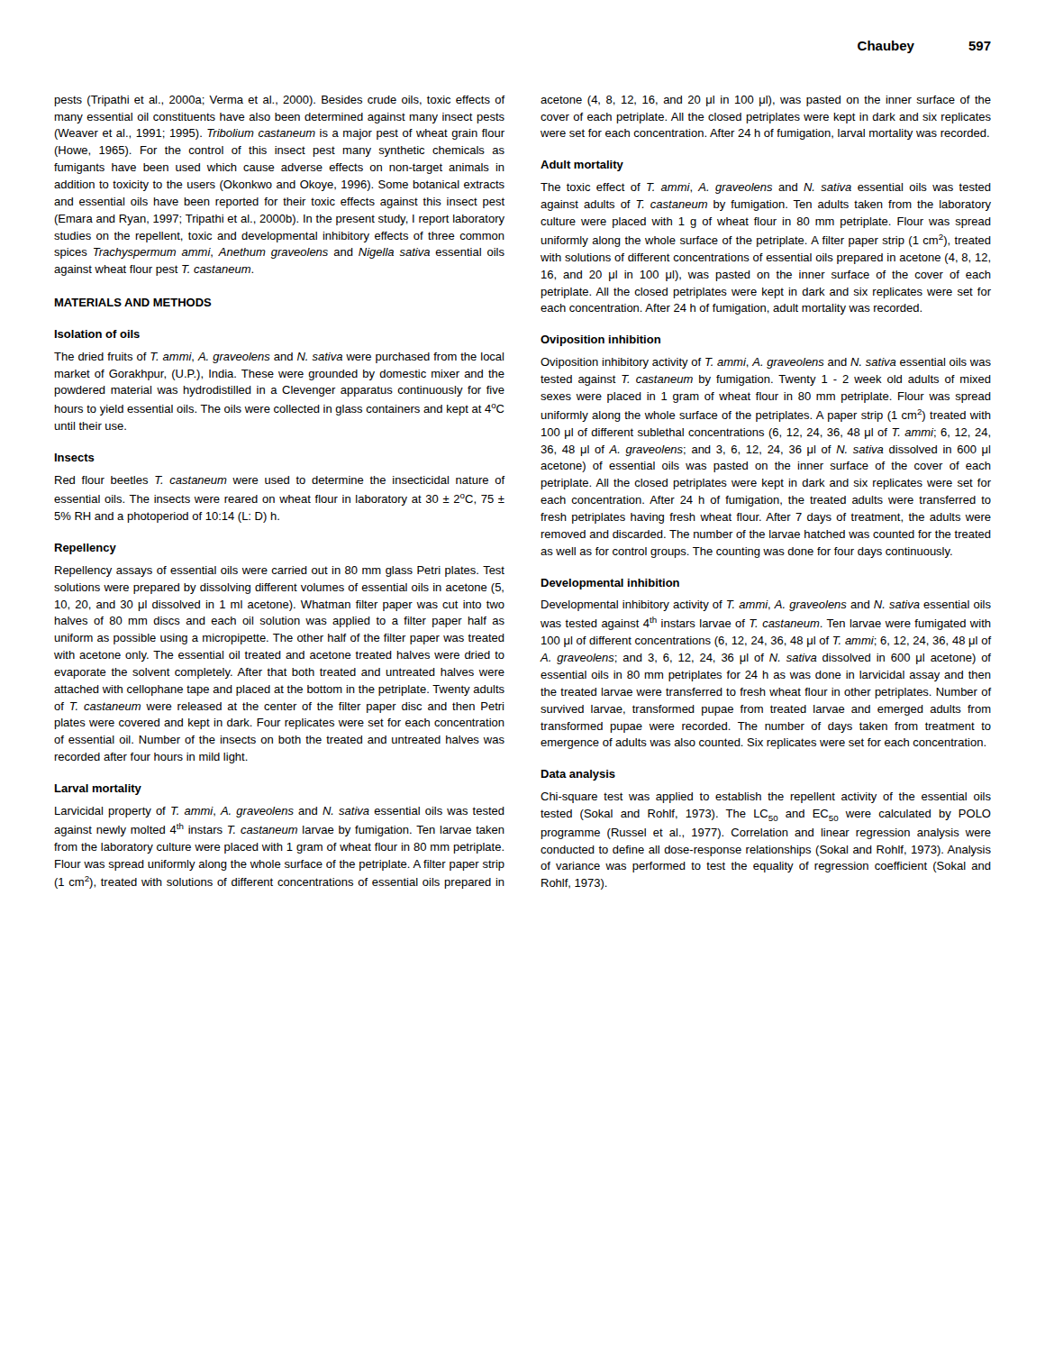Chaubey 597
pests (Tripathi et al., 2000a; Verma et al., 2000). Besides crude oils, toxic effects of many essential oil constituents have also been determined against many insect pests (Weaver et al., 1991; 1995). Tribolium castaneum is a major pest of wheat grain flour (Howe, 1965). For the control of this insect pest many synthetic chemicals as fumigants have been used which cause adverse effects on non-target animals in addition to toxicity to the users (Okonkwo and Okoye, 1996). Some botanical extracts and essential oils have been reported for their toxic effects against this insect pest (Emara and Ryan, 1997; Tripathi et al., 2000b). In the present study, I report laboratory studies on the repellent, toxic and developmental inhibitory effects of three common spices Trachyspermum ammi, Anethum graveolens and Nigella sativa essential oils against wheat flour pest T. castaneum.
Materials and Methods
Isolation of oils
The dried fruits of T. ammi, A. graveolens and N. sativa were purchased from the local market of Gorakhpur, (U.P.), India. These were grounded by domestic mixer and the powdered material was hydrodistilled in a Clevenger apparatus continuously for five hours to yield essential oils. The oils were collected in glass containers and kept at 4oC until their use.
Insects
Red flour beetles T. castaneum were used to determine the insecticidal nature of essential oils. The insects were reared on wheat flour in laboratory at 30 ± 2oC, 75 ± 5% RH and a photoperiod of 10:14 (L: D) h.
Repellency
Repellency assays of essential oils were carried out in 80 mm glass Petri plates. Test solutions were prepared by dissolving different volumes of essential oils in acetone (5, 10, 20, and 30 μl dissolved in 1 ml acetone). Whatman filter paper was cut into two halves of 80 mm discs and each oil solution was applied to a filter paper half as uniform as possible using a micropipette. The other half of the filter paper was treated with acetone only. The essential oil treated and acetone treated halves were dried to evaporate the solvent completely. After that both treated and untreated halves were attached with cellophane tape and placed at the bottom in the petriplate. Twenty adults of T. castaneum were released at the center of the filter paper disc and then Petri plates were covered and kept in dark. Four replicates were set for each concentration of essential oil. Number of the insects on both the treated and untreated halves was recorded after four hours in mild light.
Larval mortality
Larvicidal property of T. ammi, A. graveolens and N. sativa essential oils was tested against newly molted 4th instars T. castaneum larvae by fumigation. Ten larvae taken from the laboratory culture were placed with 1 gram of wheat flour in 80 mm petriplate. Flour was spread uniformly along the whole surface of the petriplate. A filter paper strip (1 cm2), treated with solutions of different concentrations of essential oils prepared in acetone (4, 8, 12, 16, and 20 μl in 100 μl), was pasted on the inner surface of the cover of each petriplate. All the closed petriplates were kept in dark and six replicates were set for each concentration. After 24 h of fumigation, larval mortality was recorded.
Adult mortality
The toxic effect of T. ammi, A. graveolens and N. sativa essential oils was tested against adults of T. castaneum by fumigation. Ten adults taken from the laboratory culture were placed with 1 g of wheat flour in 80 mm petriplate. Flour was spread uniformly along the whole surface of the petriplate. A filter paper strip (1 cm2), treated with solutions of different concentrations of essential oils prepared in acetone (4, 8, 12, 16, and 20 μl in 100 μl), was pasted on the inner surface of the cover of each petriplate. All the closed petriplates were kept in dark and six replicates were set for each concentration. After 24 h of fumigation, adult mortality was recorded.
Oviposition inhibition
Oviposition inhibitory activity of T. ammi, A. graveolens and N. sativa essential oils was tested against T. castaneum by fumigation. Twenty 1 - 2 week old adults of mixed sexes were placed in 1 gram of wheat flour in 80 mm petriplate. Flour was spread uniformly along the whole surface of the petriplates. A paper strip (1 cm2) treated with 100 μl of different sublethal concentrations (6, 12, 24, 36, 48 μl of T. ammi; 6, 12, 24, 36, 48 μl of A. graveolens; and 3, 6, 12, 24, 36 μl of N. sativa dissolved in 600 μl acetone) of essential oils was pasted on the inner surface of the cover of each petriplate. All the closed petriplates were kept in dark and six replicates were set for each concentration. After 24 h of fumigation, the treated adults were transferred to fresh petriplates having fresh wheat flour. After 7 days of treatment, the adults were removed and discarded. The number of the larvae hatched was counted for the treated as well as for control groups. The counting was done for four days continuously.
Developmental inhibition
Developmental inhibitory activity of T. ammi, A. graveolens and N. sativa essential oils was tested against 4th instars larvae of T. castaneum. Ten larvae were fumigated with 100 μl of different concentrations (6, 12, 24, 36, 48 μl of T. ammi; 6, 12, 24, 36, 48 μl of A. graveolens; and 3, 6, 12, 24, 36 μl of N. sativa dissolved in 600 μl acetone) of essential oils in 80 mm petriplates for 24 h as was done in larvicidal assay and then the treated larvae were transferred to fresh wheat flour in other petriplates. Number of survived larvae, transformed pupae from treated larvae and emerged adults from transformed pupae were recorded. The number of days taken from treatment to emergence of adults was also counted. Six replicates were set for each concentration.
Data analysis
Chi-square test was applied to establish the repellent activity of the essential oils tested (Sokal and Rohlf, 1973). The LC50 and EC50 were calculated by POLO programme (Russel et al., 1977). Correlation and linear regression analysis were conducted to define all dose-response relationships (Sokal and Rohlf, 1973). Analysis of variance was performed to test the equality of regression coefficient (Sokal and Rohlf, 1973).